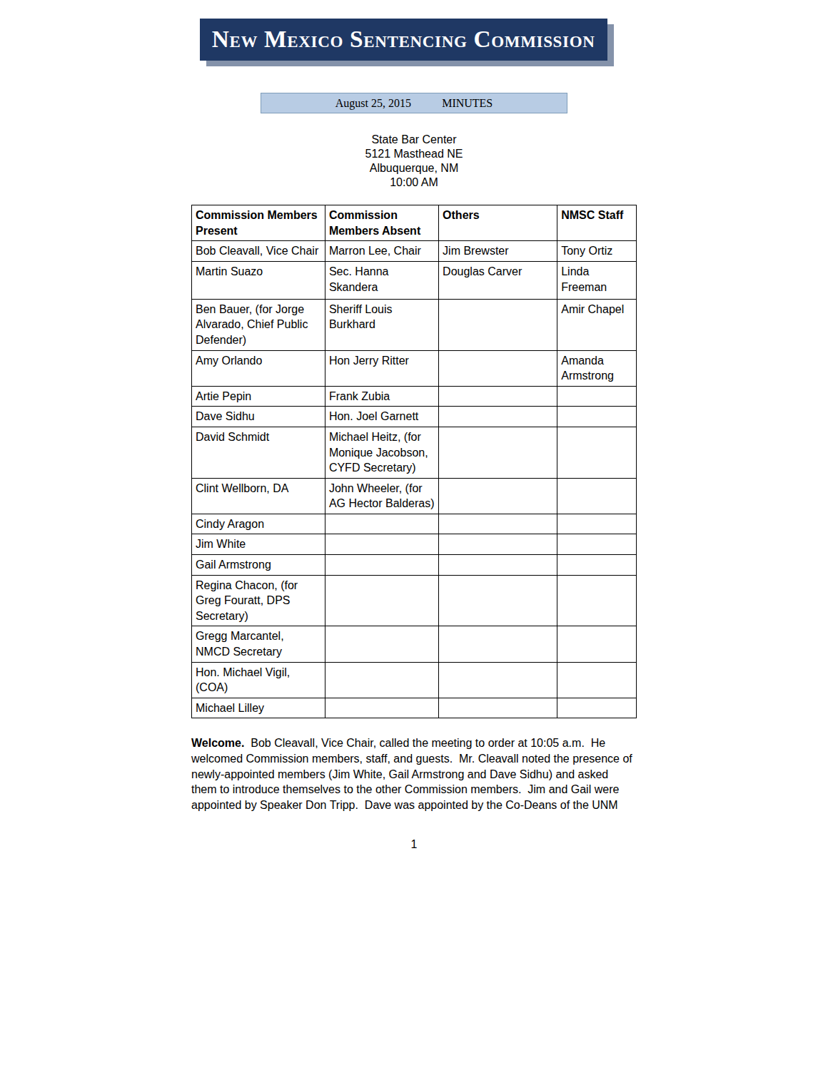New Mexico Sentencing Commission
August 25, 2015 MINUTES
State Bar Center
5121 Masthead NE
Albuquerque, NM
10:00 AM
| Commission Members Present | Commission Members Absent | Others | NMSC Staff |
| --- | --- | --- | --- |
| Bob Cleavall, Vice Chair | Marron Lee, Chair | Jim Brewster | Tony Ortiz |
| Martin Suazo | Sec. Hanna Skandera | Douglas Carver | Linda Freeman |
| Ben Bauer, (for Jorge Alvarado, Chief Public Defender) | Sheriff Louis Burkhard | | Amir Chapel |
| Amy Orlando | Hon Jerry Ritter | | Amanda Armstrong |
| Artie Pepin | Frank Zubia | | |
| Dave Sidhu | Hon. Joel Garnett | | |
| David Schmidt | Michael Heitz, (for Monique Jacobson, CYFD Secretary) | | |
| Clint Wellborn, DA | John Wheeler, (for AG Hector Balderas) | | |
| Cindy Aragon | | | |
| Jim White | | | |
| Gail Armstrong | | | |
| Regina Chacon, (for Greg Fouratt, DPS Secretary) | | | |
| Gregg Marcantel, NMCD Secretary | | | |
| Hon. Michael Vigil, (COA) | | | |
| Michael Lilley | | | |
Welcome. Bob Cleavall, Vice Chair, called the meeting to order at 10:05 a.m. He welcomed Commission members, staff, and guests. Mr. Cleavall noted the presence of newly-appointed members (Jim White, Gail Armstrong and Dave Sidhu) and asked them to introduce themselves to the other Commission members. Jim and Gail were appointed by Speaker Don Tripp. Dave was appointed by the Co-Deans of the UNM
1